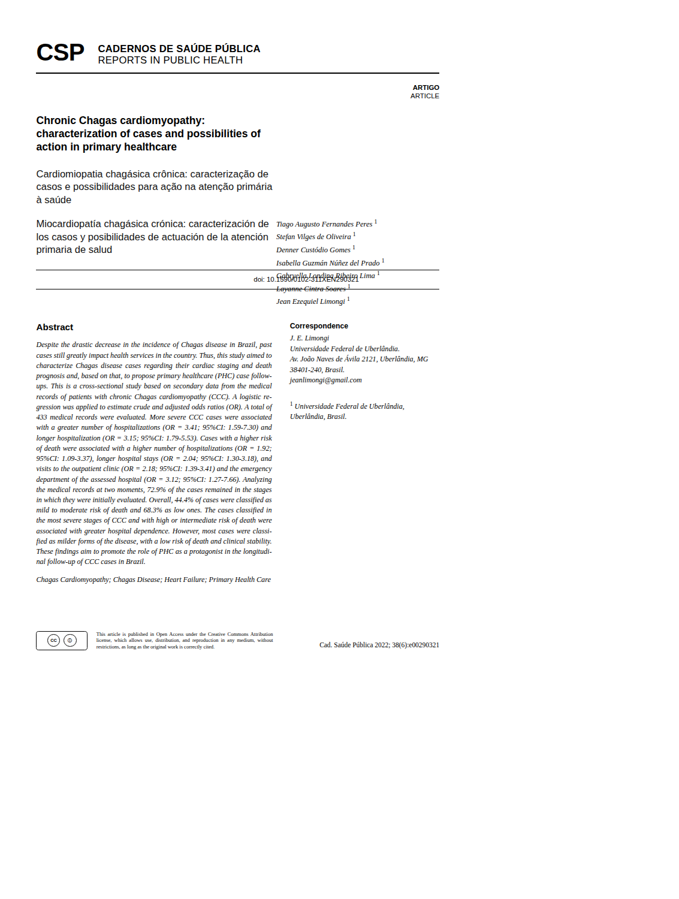CSP
CADERNOS DE SAÚDE PÚBLICA
REPORTS IN PUBLIC HEALTH
ARTIGO
ARTICLE
Chronic Chagas cardiomyopathy: characterization of cases and possibilities of action in primary healthcare
Cardiomiopatia chagásica crônica: caracterização de casos e possibilidades para ação na atenção primária à saúde
Miocardiopatía chagásica crónica: caracterización de los casos y posibilidades de actuación de la atención primaria de salud
Tiago Augusto Fernandes Peres 1
Stefan Vilges de Oliveira 1
Denner Custódio Gomes 1
Isabella Guzmán Núñez del Prado 1
Gabryella Londina Ribeiro Lima 1
Layanne Cintra Soares 1
Jean Ezequiel Limongi 1
doi: 10.1590/0102-311XEN290321
Abstract
Despite the drastic decrease in the incidence of Chagas disease in Brazil, past cases still greatly impact health services in the country. Thus, this study aimed to characterize Chagas disease cases regarding their cardiac staging and death prognosis and, based on that, to propose primary healthcare (PHC) case follow-ups. This is a cross-sectional study based on secondary data from the medical records of patients with chronic Chagas cardiomyopathy (CCC). A logistic regression was applied to estimate crude and adjusted odds ratios (OR). A total of 433 medical records were evaluated. More severe CCC cases were associated with a greater number of hospitalizations (OR = 3.41; 95%CI: 1.59-7.30) and longer hospitalization (OR = 3.15; 95%CI: 1.79-5.53). Cases with a higher risk of death were associated with a higher number of hospitalizations (OR = 1.92; 95%CI: 1.09-3.37), longer hospital stays (OR = 2.04; 95%CI: 1.30-3.18), and visits to the outpatient clinic (OR = 2.18; 95%CI: 1.39-3.41) and the emergency department of the assessed hospital (OR = 3.12; 95%CI: 1.27-7.66). Analyzing the medical records at two moments, 72.9% of the cases remained in the stages in which they were initially evaluated. Overall, 44.4% of cases were classified as mild to moderate risk of death and 68.3% as low ones. The cases classified in the most severe stages of CCC and with high or intermediate risk of death were associated with greater hospital dependence. However, most cases were classified as milder forms of the disease, with a low risk of death and clinical stability. These findings aim to promote the role of PHC as a protagonist in the longitudinal follow-up of CCC cases in Brazil.
Chagas Cardiomyopathy; Chagas Disease; Heart Failure; Primary Health Care
Correspondence
J. E. Limongi
Universidade Federal de Uberlândia.
Av. João Naves de Ávila 2121, Uberlândia, MG
38401-240, Brasil.
jeanlimongi@gmail.com
1 Universidade Federal de Uberlândia, Uberlândia, Brasil.
CC
ⓘ
This article is published in Open Access under the Creative Commons Attribution license, which allows use, distribution, and reproduction in any medium, without restrictions, as long as the original work is correctly cited.
Cad. Saúde Pública 2022; 38(6):e00290321